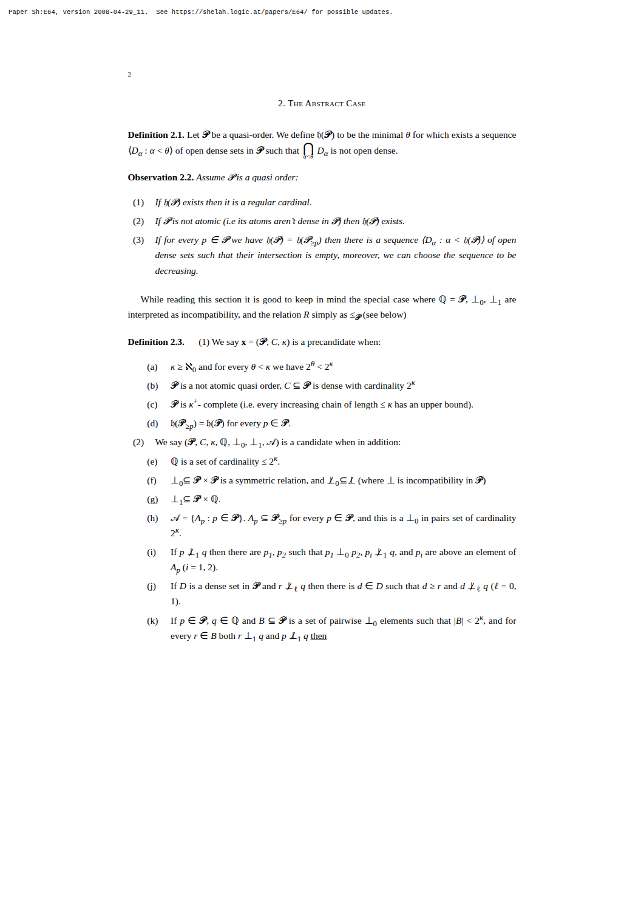Paper Sh:E64, version 2008-04-29_11. See https://shelah.logic.at/papers/E64/ for possible updates.
2
2. The Abstract Case
Definition 2.1. Let 𝓟 be a quasi-order. We define 𝔥(𝓟) to be the minimal θ for which exists a sequence ⟨Dα : α < θ⟩ of open dense sets in 𝓟 such that ⋂α<θ Dα is not open dense.
Observation 2.2. Assume 𝓟 is a quasi order:
(1) If 𝔥(𝓟) exists then it is a regular cardinal.
(2) If 𝓟 is not atomic (i.e its atoms aren’t dense in 𝓟) then 𝔥(𝓟) exists.
(3) If for every p ∈ 𝓟 we have 𝔥(𝓟) = 𝔥(𝓟≥p) then there is a sequence ⟨Dα : α < 𝔥(𝓟)⟩ of open dense sets such that their intersection is empty, moreover, we can choose the sequence to be decreasing.
While reading this section it is good to keep in mind the special case where ℚ = 𝓟, ⊥0, ⊥1 are interpreted as incompatibility, and the relation R simply as ≤𝓟 (see below)
Definition 2.3. (1) We say x = (𝓟, C, κ) is a precandidate when:
(a) κ ≥ ℵ0 and for every θ < κ we have 2θ < 2κ
(b) 𝓟 is a not atomic quasi order, C ⊆ 𝓟 is dense with cardinality 2κ
(c) 𝓟 is κ+- complete (i.e. every increasing chain of length ≤ κ has an upper bound).
(d) 𝔥(𝓟≥p) = 𝔥(𝓟) for every p ∈ 𝓟.
(2) We say (𝓟, C, κ, ℚ, ⊥0, ⊥1, 𝒜) is a candidate when in addition:
(e) ℚ is a set of cardinality ≤ 2κ.
(f)⊥0⊆ 𝓟 × 𝓟 is a symmetric relation, and ⊥0⊆⊥ (where ⊥ is incompatibility in 𝓟)
(g)⊥1⊆ 𝓟 × ℚ.
(h) 𝒜 = {Ap : p ∈ 𝓟}. Ap ⊆ 𝓟≥p for every p ∈ 𝓟, and this is a ⊥0 in pairs set of cardinality 2κ.
(i) If p ⊥1 q then there are p1, p2 such that p1 ⊥0 p2, pi ⊥1 q, and pi are above an element of Ap (i = 1, 2).
(j) If D is a dense set in 𝓟 and r ⊥ℓ q then there is d ∈ D such that d ≥ r and d ⊥ℓ q (ℓ = 0, 1).
(k) If p ∈ 𝓟, q ∈ ℚ and B ⊆ 𝓟 is a set of pairwise ⊥0 elements such that |B| < 2κ, and for every r ∈ B both r ⊥1 q and p ⊥1 q then